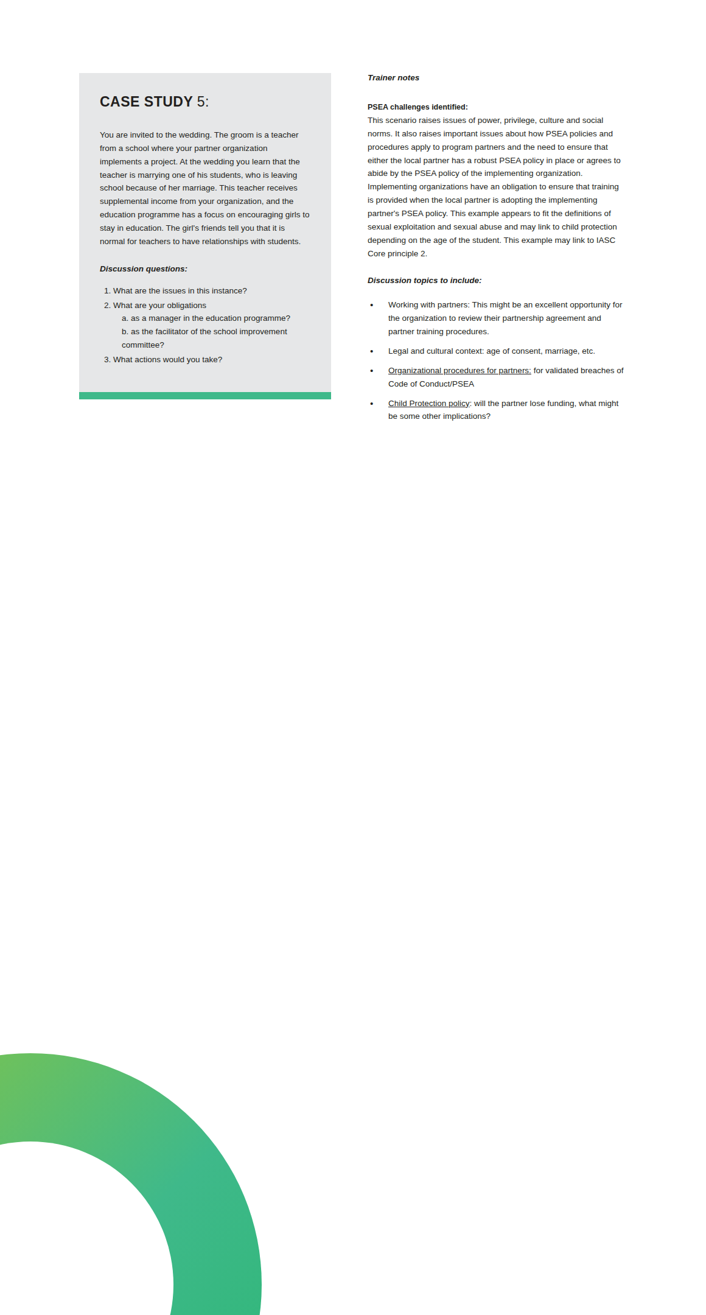CASE STUDY 5:
You are invited to the wedding. The groom is a teacher from a school where your partner organization implements a project. At the wedding you learn that the teacher is marrying one of his students, who is leaving school because of her marriage. This teacher receives supplemental income from your organization, and the education programme has a focus on encouraging girls to stay in education. The girl's friends tell you that it is normal for teachers to have relationships with students.
Discussion questions:
What are the issues in this instance?
What are your obligations a. as a manager in the education programme? b. as the facilitator of the school improvement committee?
What actions would you take?
Trainer notes
PSEA challenges identified:
This scenario raises issues of power, privilege, culture and social norms. It also raises important issues about how PSEA policies and procedures apply to program partners and the need to ensure that either the local partner has a robust PSEA policy in place or agrees to abide by the PSEA policy of the implementing organization. Implementing organizations have an obligation to ensure that training is provided when the local partner is adopting the implementing partner's PSEA policy. This example appears to fit the definitions of sexual exploitation and sexual abuse and may link to child protection depending on the age of the student. This example may link to IASC Core principle 2.
Discussion topics to include:
Working with partners: This might be an excellent opportunity for the organization to review their partnership agreement and partner training procedures.
Legal and cultural context: age of consent, marriage, etc.
Organizational procedures for partners: for validated breaches of Code of Conduct/PSEA
Child Protection policy: will the partner lose funding, what might be some other implications?